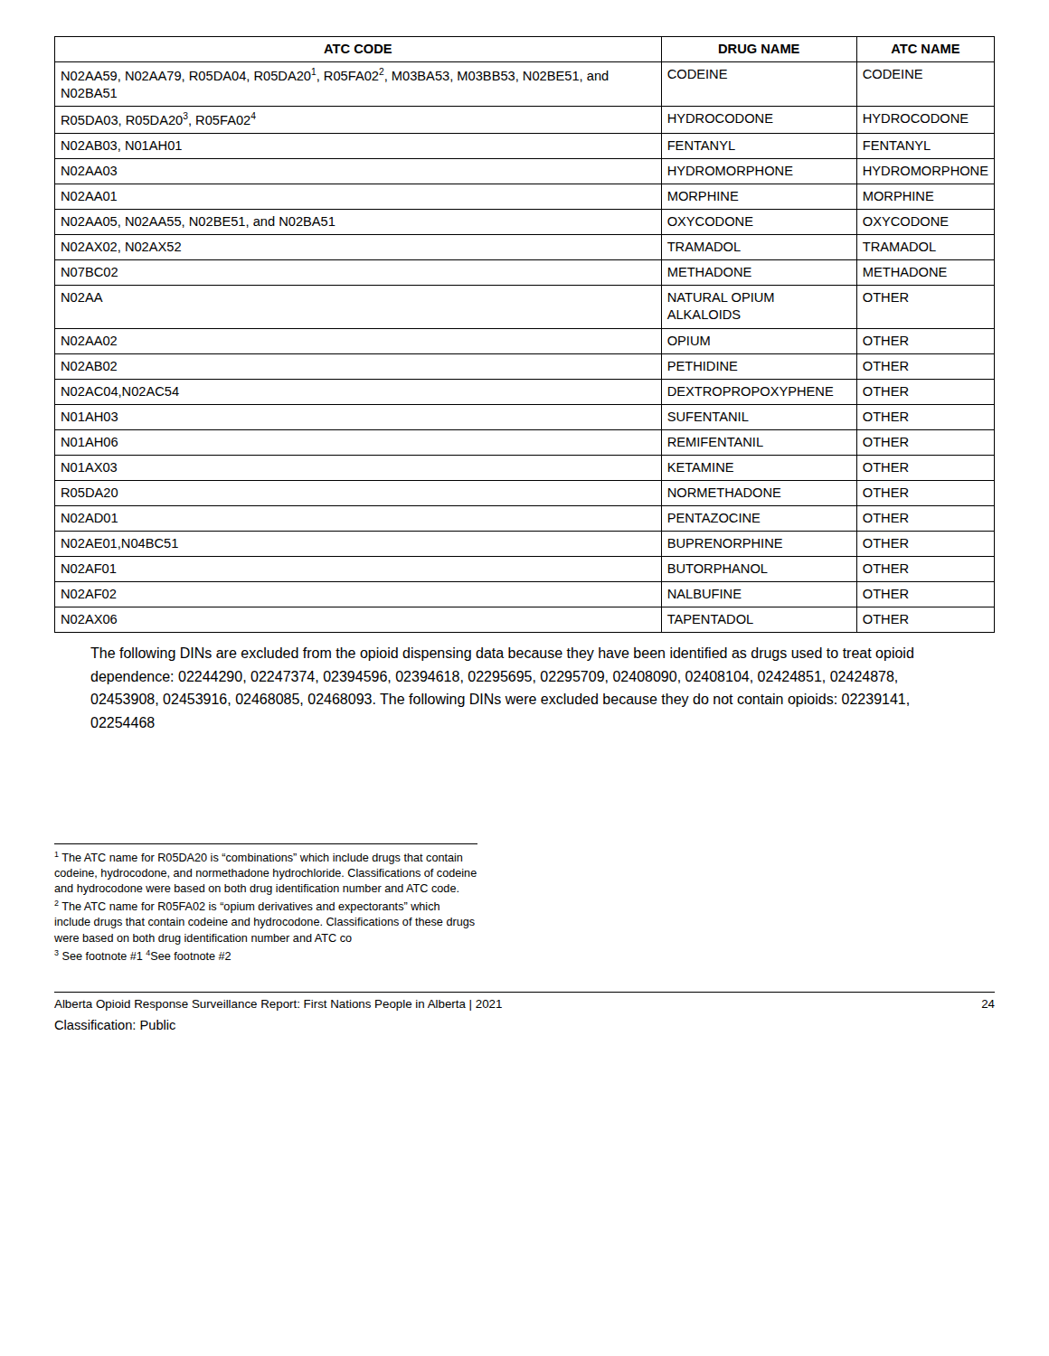| ATC CODE | DRUG NAME | ATC NAME |
| --- | --- | --- |
| N02AA59, N02AA79, R05DA04, R05DA20 1 , R05FA02 2 , M03BA53, M03BB53, N02BE51, and N02BA51 | CODEINE | CODEINE |
| R05DA03, R05DA20 3 , R05FA02 4 | HYDROCODONE | HYDROCODONE |
| N02AB03, N01AH01 | FENTANYL | FENTANYL |
| N02AA03 | HYDROMORPHONE | HYDROMORPHONE |
| N02AA01 | MORPHINE | MORPHINE |
| N02AA05, N02AA55, N02BE51, and N02BA51 | OXYCODONE | OXYCODONE |
| N02AX02, N02AX52 | TRAMADOL | TRAMADOL |
| N07BC02 | METHADONE | METHADONE |
| N02AA | NATURAL OPIUM ALKALOIDS | OTHER |
| N02AA02 | OPIUM | OTHER |
| N02AB02 | PETHIDINE | OTHER |
| N02AC04,N02AC54 | DEXTROPROPOXYPHENE | OTHER |
| N01AH03 | SUFENTANIL | OTHER |
| N01AH06 | REMIFENTANIL | OTHER |
| N01AX03 | KETAMINE | OTHER |
| R05DA20 | NORMETHADONE | OTHER |
| N02AD01 | PENTAZOCINE | OTHER |
| N02AE01,N04BC51 | BUPRENORPHINE | OTHER |
| N02AF01 | BUTORPHANOL | OTHER |
| N02AF02 | NALBUFINE | OTHER |
| N02AX06 | TAPENTADOL | OTHER |
The following DINs are excluded from the opioid dispensing data because they have been identified as drugs used to treat opioid dependence: 02244290, 02247374, 02394596, 02394618, 02295695, 02295709, 02408090, 02408104, 02424851, 02424878, 02453908, 02453916, 02468085, 02468093. The following DINs were excluded because they do not contain opioids: 02239141, 02254468
1 The ATC name for R05DA20 is “combinations” which include drugs that contain codeine, hydrocodone, and normethadone hydrochloride. Classifications of codeine and hydrocodone were based on both drug identification number and ATC code.
2 The ATC name for R05FA02 is “opium derivatives and expectorants” which include drugs that contain codeine and hydrocodone. Classifications of these drugs were based on both drug identification number and ATC co
3 See footnote #1 4See footnote #2
Alberta Opioid Response Surveillance Report: First Nations People in Alberta | 2021 24
Classification: Public